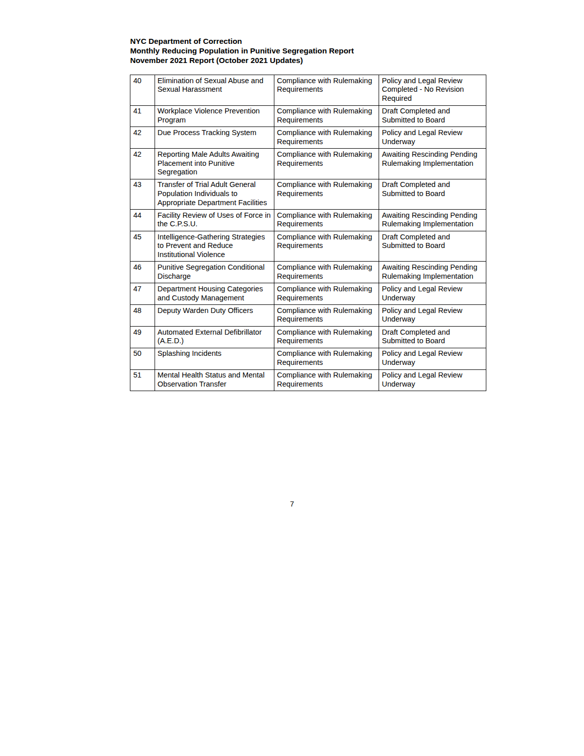NYC Department of Correction
Monthly Reducing Population in Punitive Segregation Report
November 2021 Report (October 2021 Updates)
| 40 | Elimination of Sexual Abuse and Sexual Harassment | Compliance with Rulemaking Requirements | Policy and Legal Review Completed - No Revision Required |
| 41 | Workplace Violence Prevention Program | Compliance with Rulemaking Requirements | Draft Completed and Submitted to Board |
| 42 | Due Process Tracking System | Compliance with Rulemaking Requirements | Policy and Legal Review Underway |
| 42 | Reporting Male Adults Awaiting Placement into Punitive Segregation | Compliance with Rulemaking Requirements | Awaiting Rescinding Pending Rulemaking Implementation |
| 43 | Transfer of Trial Adult General Population Individuals to Appropriate Department Facilities | Compliance with Rulemaking Requirements | Draft Completed and Submitted to Board |
| 44 | Facility Review of Uses of Force in the C.P.S.U. | Compliance with Rulemaking Requirements | Awaiting Rescinding Pending Rulemaking Implementation |
| 45 | Intelligence-Gathering Strategies to Prevent and Reduce Institutional Violence | Compliance with Rulemaking Requirements | Draft Completed and Submitted to Board |
| 46 | Punitive Segregation Conditional Discharge | Compliance with Rulemaking Requirements | Awaiting Rescinding Pending Rulemaking Implementation |
| 47 | Department Housing Categories and Custody Management | Compliance with Rulemaking Requirements | Policy and Legal Review Underway |
| 48 | Deputy Warden Duty Officers | Compliance with Rulemaking Requirements | Policy and Legal Review Underway |
| 49 | Automated External Defibrillator (A.E.D.) | Compliance with Rulemaking Requirements | Draft Completed and Submitted to Board |
| 50 | Splashing Incidents | Compliance with Rulemaking Requirements | Policy and Legal Review Underway |
| 51 | Mental Health Status and Mental Observation Transfer | Compliance with Rulemaking Requirements | Policy and Legal Review Underway |
7